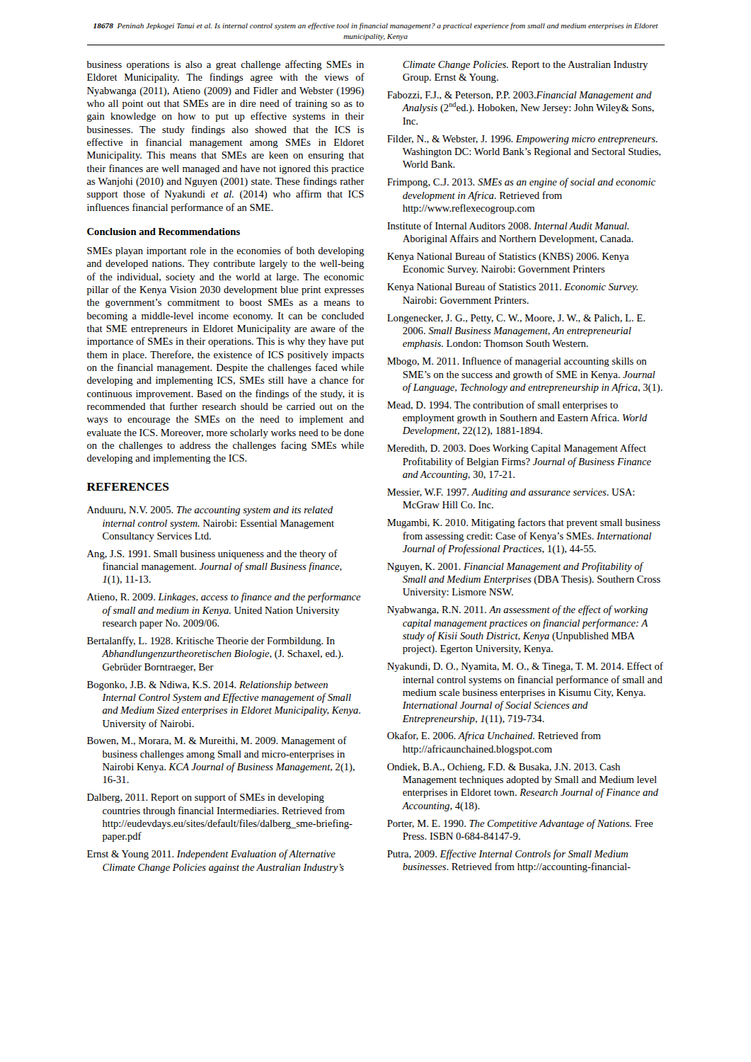18678 Peninah Jepkogei Tanui et al. Is internal control system an effective tool in financial management? a practical experience from small and medium enterprises in Eldoret municipality, Kenya
business operations is also a great challenge affecting SMEs in Eldoret Municipality. The findings agree with the views of Nyabwanga (2011), Atieno (2009) and Fidler and Webster (1996) who all point out that SMEs are in dire need of training so as to gain knowledge on how to put up effective systems in their businesses. The study findings also showed that the ICS is effective in financial management among SMEs in Eldoret Municipality. This means that SMEs are keen on ensuring that their finances are well managed and have not ignored this practice as Wanjohi (2010) and Nguyen (2001) state. These findings rather support those of Nyakundi et al. (2014) who affirm that ICS influences financial performance of an SME.
Conclusion and Recommendations
SMEs playan important role in the economies of both developing and developed nations. They contribute largely to the well-being of the individual, society and the world at large. The economic pillar of the Kenya Vision 2030 development blue print expresses the government’s commitment to boost SMEs as a means to becoming a middle-level income economy. It can be concluded that SME entrepreneurs in Eldoret Municipality are aware of the importance of SMEs in their operations. This is why they have put them in place. Therefore, the existence of ICS positively impacts on the financial management. Despite the challenges faced while developing and implementing ICS, SMEs still have a chance for continuous improvement. Based on the findings of the study, it is recommended that further research should be carried out on the ways to encourage the SMEs on the need to implement and evaluate the ICS. Moreover, more scholarly works need to be done on the challenges to address the challenges facing SMEs while developing and implementing the ICS.
REFERENCES
Anduuru, N.V. 2005. The accounting system and its related internal control system. Nairobi: Essential Management Consultancy Services Ltd.
Ang, J.S. 1991. Small business uniqueness and the theory of financial management. Journal of small Business finance, 1(1), 11-13.
Atieno, R. 2009. Linkages, access to finance and the performance of small and medium in Kenya. United Nation University research paper No. 2009/06.
Bertalanffy, L. 1928. Kritische Theorie der Formbildung. In Abhandlungenzurtheoretischen Biologie, (J. Schaxel, ed.). Gebrüder Borntraeger, Ber
Bogonko, J.B. & Ndiwa, K.S. 2014. Relationship between Internal Control System and Effective management of Small and Medium Sized enterprises in Eldoret Municipality, Kenya. University of Nairobi.
Bowen, M., Morara, M. & Mureithi, M. 2009. Management of business challenges among Small and micro-enterprises in Nairobi Kenya. KCA Journal of Business Management, 2(1), 16-31.
Dalberg, 2011. Report on support of SMEs in developing countries through financial Intermediaries. Retrieved from http://eudevdays.eu/sites/default/files/dalberg_sme-briefing-paper.pdf
Ernst & Young 2011. Independent Evaluation of Alternative Climate Change Policies against the Australian Industry’s Climate Change Policies. Report to the Australian Industry Group. Ernst & Young.
Fabozzi, F.J., & Peterson, P.P. 2003.Financial Management and Analysis (2nded.). Hoboken, New Jersey: John Wiley& Sons, Inc.
Filder, N., & Webster, J. 1996. Empowering micro entrepreneurs. Washington DC: World Bank’s Regional and Sectoral Studies, World Bank.
Frimpong, C.J. 2013. SMEs as an engine of social and economic development in Africa. Retrieved from http://www.reflexecogroup.com
Institute of Internal Auditors 2008. Internal Audit Manual. Aboriginal Affairs and Northern Development, Canada.
Kenya National Bureau of Statistics (KNBS) 2006. Kenya Economic Survey. Nairobi: Government Printers
Kenya National Bureau of Statistics 2011. Economic Survey. Nairobi: Government Printers.
Longenecker, J. G., Petty, C. W., Moore, J. W., & Palich, L. E. 2006. Small Business Management, An entrepreneurial emphasis. London: Thomson South Western.
Mbogo, M. 2011. Influence of managerial accounting skills on SME’s on the success and growth of SME in Kenya. Journal of Language, Technology and entrepreneurship in Africa, 3(1).
Mead, D. 1994. The contribution of small enterprises to employment growth in Southern and Eastern Africa. World Development, 22(12), 1881-1894.
Meredith, D. 2003. Does Working Capital Management Affect Profitability of Belgian Firms? Journal of Business Finance and Accounting, 30, 17-21.
Messier, W.F. 1997. Auditing and assurance services. USA: McGraw Hill Co. Inc.
Mugambi, K. 2010. Mitigating factors that prevent small business from assessing credit: Case of Kenya’s SMEs. International Journal of Professional Practices, 1(1), 44-55.
Nguyen, K. 2001. Financial Management and Profitability of Small and Medium Enterprises (DBA Thesis). Southern Cross University: Lismore NSW.
Nyabwanga, R.N. 2011. An assessment of the effect of working capital management practices on financial performance: A study of Kisii South District, Kenya (Unpublished MBA project). Egerton University, Kenya.
Nyakundi, D. O., Nyamita, M. O., & Tinega, T. M. 2014. Effect of internal control systems on financial performance of small and medium scale business enterprises in Kisumu City, Kenya. International Journal of Social Sciences and Entrepreneurship, 1(11), 719-734.
Okafor, E. 2006. Africa Unchained. Retrieved from http://africaunchained.blogspot.com
Ondiek, B.A., Ochieng, F.D. & Busaka, J.N. 2013. Cash Management techniques adopted by Small and Medium level enterprises in Eldoret town. Research Journal of Finance and Accounting, 4(18).
Porter, M. E. 1990. The Competitive Advantage of Nations. Free Press. ISBN 0-684-84147-9.
Putra, 2009. Effective Internal Controls for Small Medium businesses. Retrieved from http://accounting-financial-